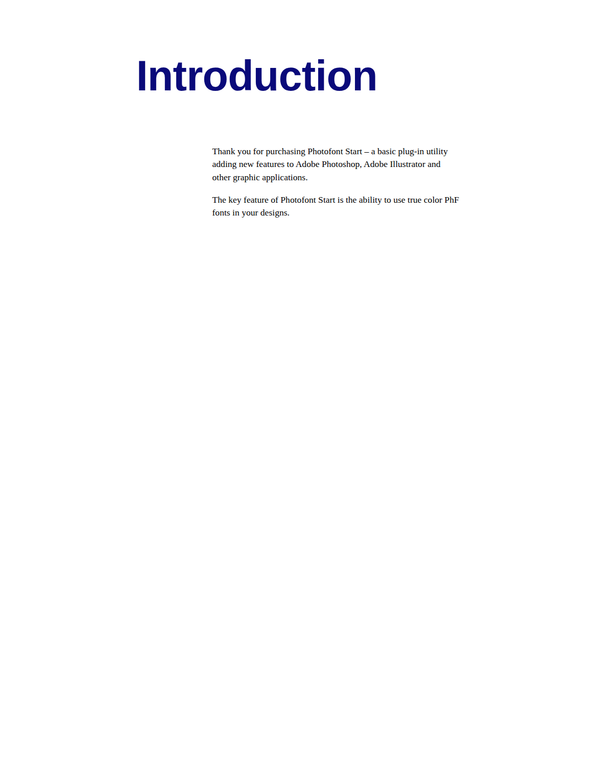Introduction
Thank you for purchasing Photofont Start – a basic plug-in utility adding new features to Adobe Photoshop, Adobe Illustrator and other graphic applications.
The key feature of Photofont Start is the ability to use true color PhF fonts in your designs.